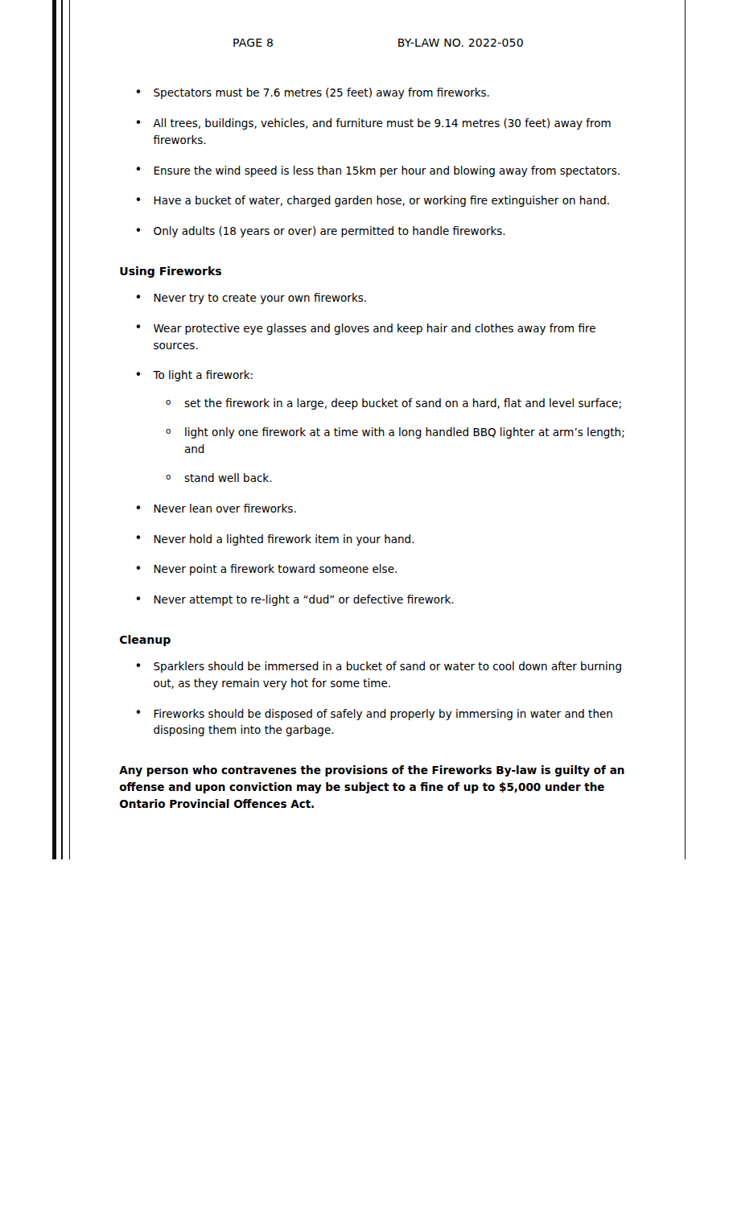PAGE 8 BY-LAW NO. 2022-050
Spectators must be 7.6 metres (25 feet) away from fireworks.
All trees, buildings, vehicles, and furniture must be 9.14 metres (30 feet) away from fireworks.
Ensure the wind speed is less than 15km per hour and blowing away from spectators.
Have a bucket of water, charged garden hose, or working fire extinguisher on hand.
Only adults (18 years or over) are permitted to handle fireworks.
Using Fireworks
Never try to create your own fireworks.
Wear protective eye glasses and gloves and keep hair and clothes away from fire sources.
To light a firework:
set the firework in a large, deep bucket of sand on a hard, flat and level surface;
light only one firework at a time with a long handled BBQ lighter at arm’s length; and
stand well back.
Never lean over fireworks.
Never hold a lighted firework item in your hand.
Never point a firework toward someone else.
Never attempt to re-light a “dud” or defective firework.
Cleanup
Sparklers should be immersed in a bucket of sand or water to cool down after burning out, as they remain very hot for some time.
Fireworks should be disposed of safely and properly by immersing in water and then disposing them into the garbage.
Any person who contravenes the provisions of the Fireworks By-law is guilty of an offense and upon conviction may be subject to a fine of up to $5,000 under the Ontario Provincial Offences Act.